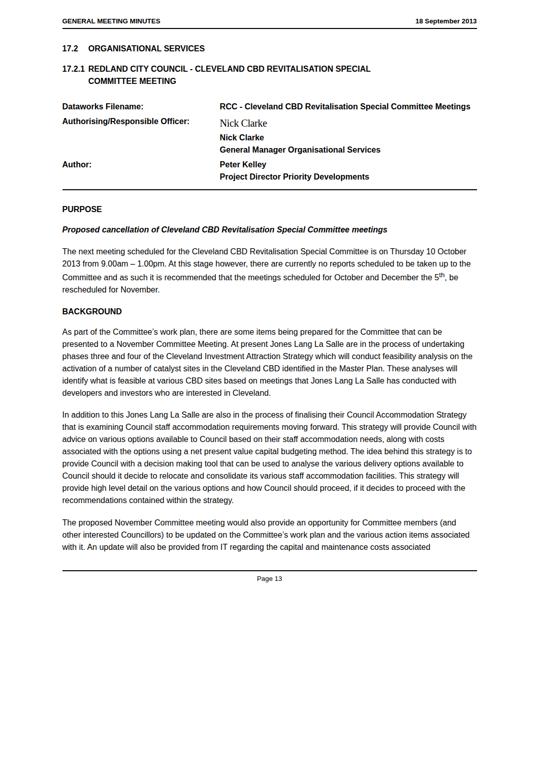GENERAL MEETING MINUTES 18 September 2013
17.2 ORGANISATIONAL SERVICES
17.2.1 REDLAND CITY COUNCIL - CLEVELAND CBD REVITALISATION SPECIAL COMMITTEE MEETING
| Dataworks Filename: | RCC - Cleveland CBD Revitalisation Special Committee Meetings |
| Authorising/Responsible Officer: | Nick Clarke Nick Clarke General Manager Organisational Services |
| Author: | Peter Kelley Project Director Priority Developments |
PURPOSE
Proposed cancellation of Cleveland CBD Revitalisation Special Committee meetings
The next meeting scheduled for the Cleveland CBD Revitalisation Special Committee is on Thursday 10 October 2013 from 9.00am – 1.00pm. At this stage however, there are currently no reports scheduled to be taken up to the Committee and as such it is recommended that the meetings scheduled for October and December the 5th, be rescheduled for November.
BACKGROUND
As part of the Committee’s work plan, there are some items being prepared for the Committee that can be presented to a November Committee Meeting. At present Jones Lang La Salle are in the process of undertaking phases three and four of the Cleveland Investment Attraction Strategy which will conduct feasibility analysis on the activation of a number of catalyst sites in the Cleveland CBD identified in the Master Plan. These analyses will identify what is feasible at various CBD sites based on meetings that Jones Lang La Salle has conducted with developers and investors who are interested in Cleveland.
In addition to this Jones Lang La Salle are also in the process of finalising their Council Accommodation Strategy that is examining Council staff accommodation requirements moving forward. This strategy will provide Council with advice on various options available to Council based on their staff accommodation needs, along with costs associated with the options using a net present value capital budgeting method. The idea behind this strategy is to provide Council with a decision making tool that can be used to analyse the various delivery options available to Council should it decide to relocate and consolidate its various staff accommodation facilities. This strategy will provide high level detail on the various options and how Council should proceed, if it decides to proceed with the recommendations contained within the strategy.
The proposed November Committee meeting would also provide an opportunity for Committee members (and other interested Councillors) to be updated on the Committee’s work plan and the various action items associated with it. An update will also be provided from IT regarding the capital and maintenance costs associated
Page 13